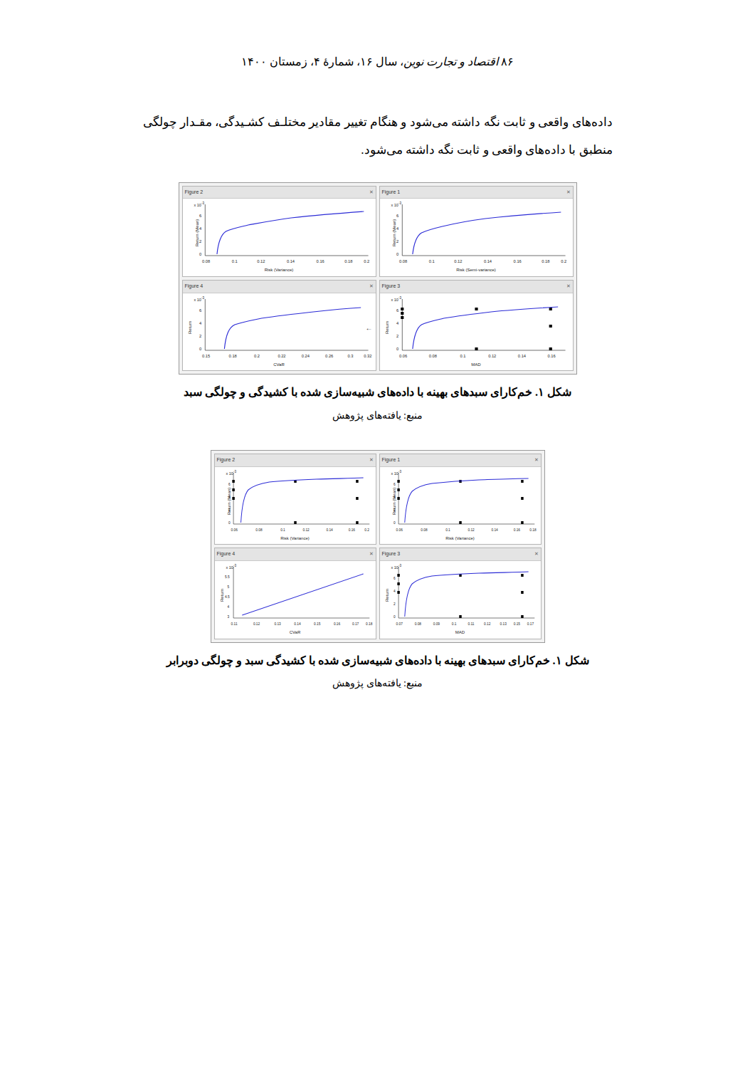۸۶ اقتصاد و تجارت نوین، سال ۱۶، شمارهٔ ۴، زمستان ۱۴۰۰
داده‌های واقعی و ثابت نگه داشته می‌شود و هنگام تغییر مقادیر مختلـف کشـیدگی، مقـدار چولگی منطبق با داده‌های واقعی و ثابت نگه داشته می‌شود.
Figure 1✕
x 10-3 Return (Mean) 0 2 4 6 0.08 0.1 0.12 0.14 0.16 0.18 0.2
Risk (Semi-variance)
Figure 2✕
x 10-3 Return (Mean) 0 2 4 6 0.08 0.1 0.12 0.14 0.16 0.18 0.2
Risk (Variance)
Figure 3✕
x 10-3 Return 0 2 4 6 0.06 0.08 0.1 0.12 0.14 0.16
MAD
Figure 4✕
x 10-3 Return ← 0 2 4 6 0.15 0.18 0.2 0.22 0.24 0.26 0.3 0.32
CVaR
شکل ۱. خم‌کارای سبدهای بهینه با داده‌های شبیه‌سازی شده با کشیدگی و چولگی سبد
منبع: یافته‌های پژوهش
Figure 1✕
x 10-3 Return (Mean) 0 2 4 6 0.06 0.08 0.1 0.12 0.14 0.16 0.18
Risk (Variance)
Figure 2✕
x 10-3 Return (Mean) 0 2 4 6 0.06 0.08 0.1 0.12 0.14 0.16 0.2
Risk (Variance)
Figure 3✕
x 10-3 Return 0 2 4 6 0.07 0.08 0.09 0.1 0.11 0.12 0.13 0.15 0.17
MAD
Figure 4✕
x 10-3 Return 3 4 4.5 5 5.5 0.11 0.12 0.13 0.14 0.15 0.16 0.17 0.18
CVaR
شکل ۱. خم‌کارای سبدهای بهینه با داده‌های شبیه‌سازی شده با کشیدگی سبد و چولگی دوبرابر
منبع: یافته‌های پژوهش